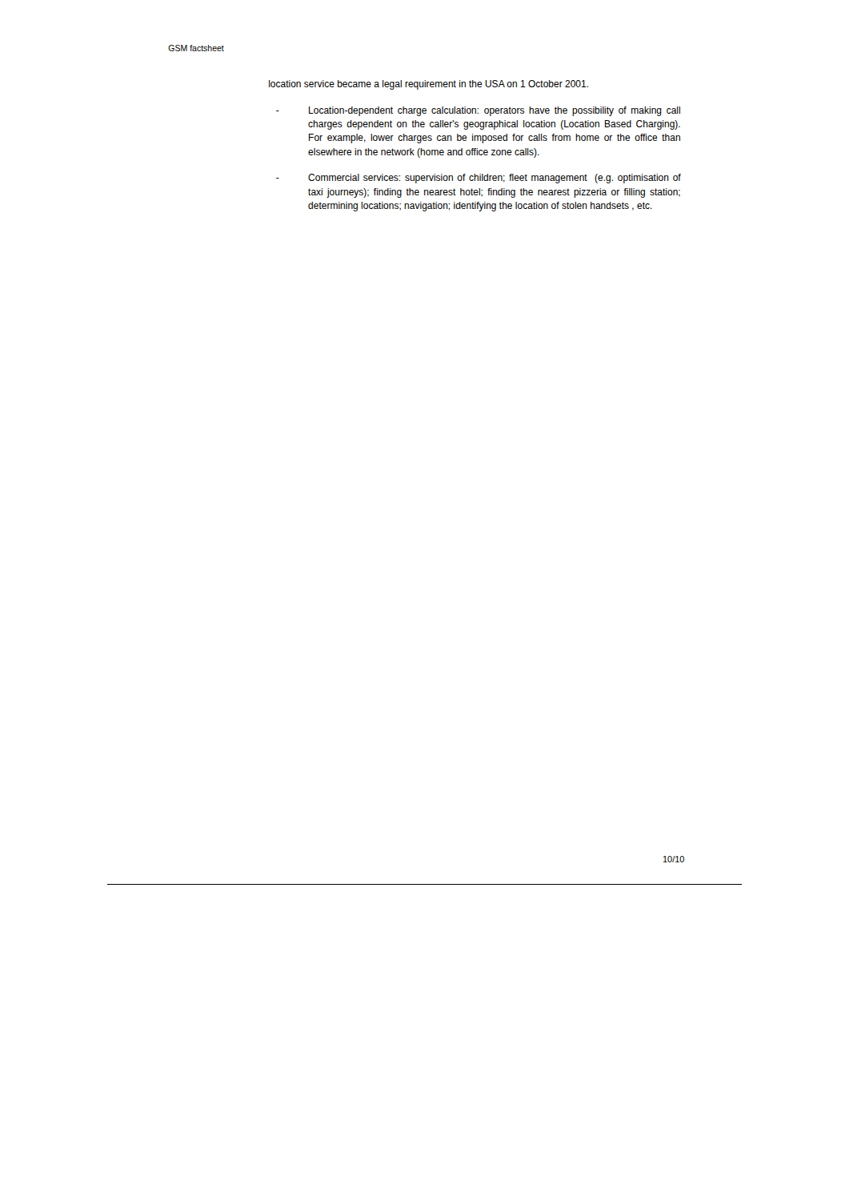GSM factsheet
location service became a legal requirement in the USA on 1 October 2001.
Location-dependent charge calculation: operators have the possibility of making call charges dependent on the caller's geographical location (Location Based Charging). For example, lower charges can be imposed for calls from home or the office than elsewhere in the network (home and office zone calls).
Commercial services: supervision of children; fleet management (e.g. optimisation of taxi journeys); finding the nearest hotel; finding the nearest pizzeria or filling station; determining locations; navigation; identifying the location of stolen handsets , etc.
10/10